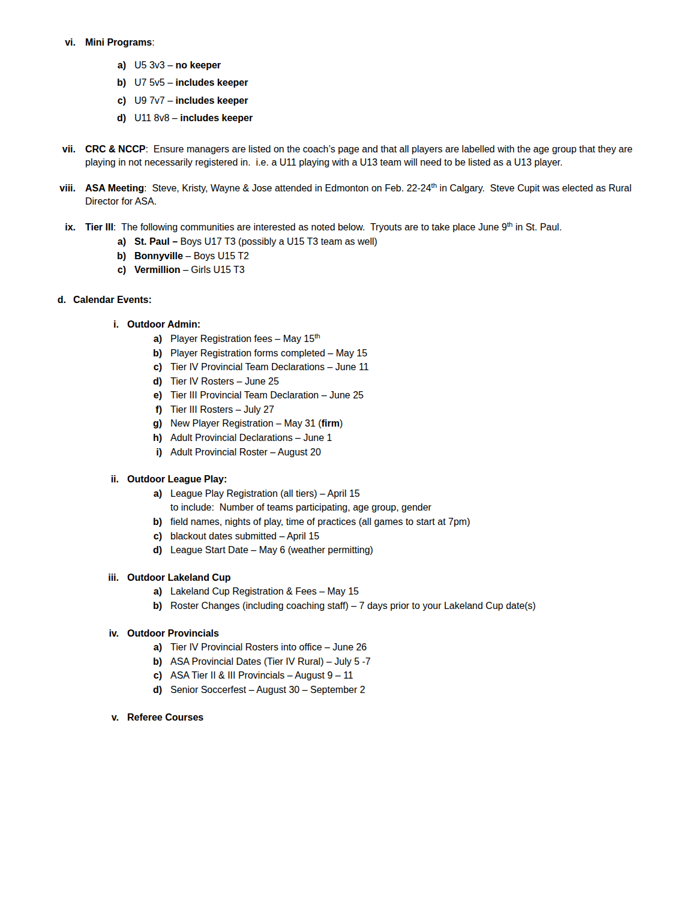vi.
Mini Programs:
a)
U5 3v3 – no keeper
b)
U7 5v5 – includes keeper
c)
U9 7v7 – includes keeper
d)
U11 8v8 – includes keeper
vii.
CRC & NCCP: Ensure managers are listed on the coach’s page and that all players are labelled with the age group that they are playing in not necessarily registered in. i.e. a U11 playing with a U13 team will need to be listed as a U13 player.
viii.
ASA Meeting: Steve, Kristy, Wayne & Jose attended in Edmonton on Feb. 22-24th in Calgary. Steve Cupit was elected as Rural Director for ASA.
ix.
Tier III: The following communities are interested as noted below. Tryouts are to take place June 9th in St. Paul.
a)
St. Paul – Boys U17 T3 (possibly a U15 T3 team as well)
b)
Bonnyville – Boys U15 T2
c)
Vermillion – Girls U15 T3
d.
Calendar Events:
i.
Outdoor Admin:
a)
Player Registration fees – May 15th
b)
Player Registration forms completed – May 15
c)
Tier IV Provincial Team Declarations – June 11
d)
Tier IV Rosters – June 25
e)
Tier III Provincial Team Declaration – June 25
f)
Tier III Rosters – July 27
g)
New Player Registration – May 31 (firm)
h)
Adult Provincial Declarations – June 1
i)
Adult Provincial Roster – August 20
ii.
Outdoor League Play:
a)
League Play Registration (all tiers) – April 15 to include: Number of teams participating, age group, gender
b)
field names, nights of play, time of practices (all games to start at 7pm)
c)
blackout dates submitted – April 15
d)
League Start Date – May 6 (weather permitting)
iii.
Outdoor Lakeland Cup
a)
Lakeland Cup Registration & Fees – May 15
b)
Roster Changes (including coaching staff) – 7 days prior to your Lakeland Cup date(s)
iv.
Outdoor Provincials
a)
Tier IV Provincial Rosters into office – June 26
b)
ASA Provincial Dates (Tier IV Rural) – July 5 -7
c)
ASA Tier II & III Provincials – August 9 – 11
d)
Senior Soccerfest – August 30 – September 2
v.
Referee Courses